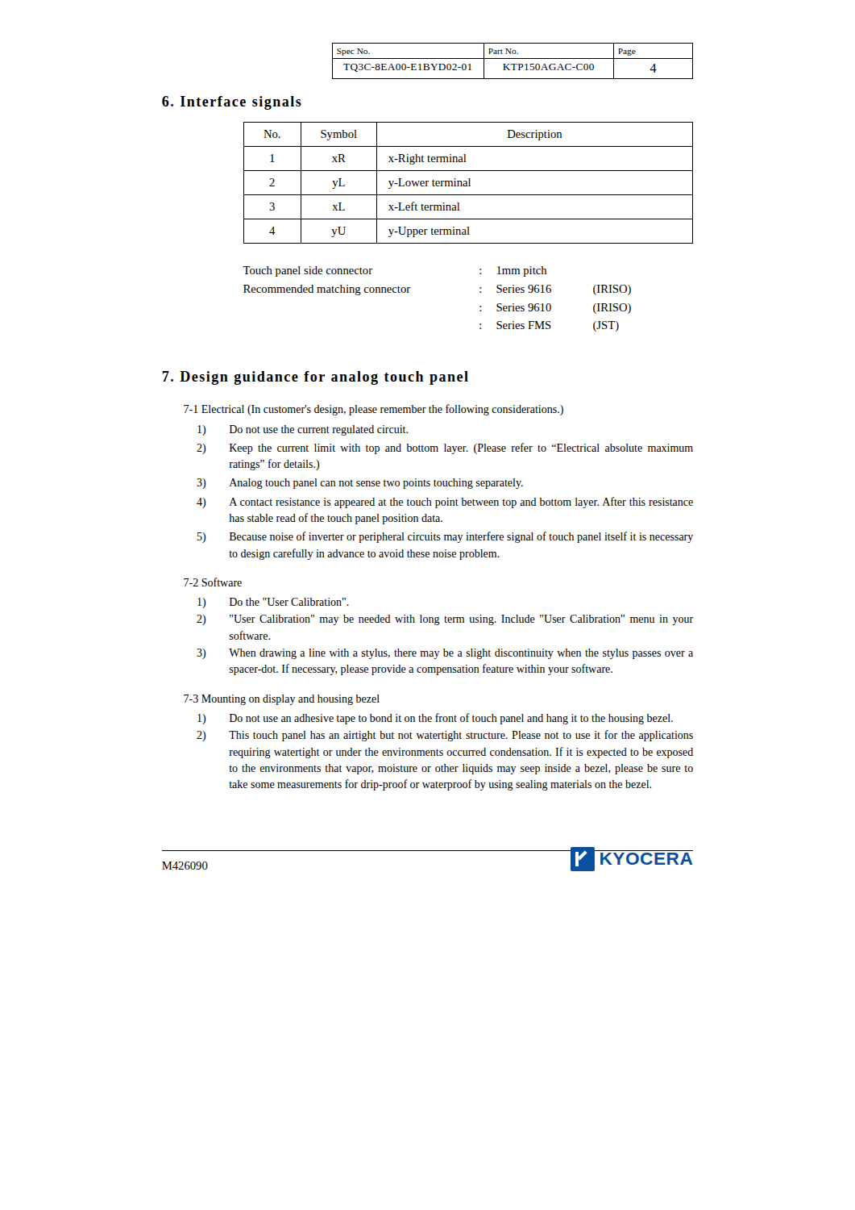| Spec No. | Part No. | Page |
| TQ3C-8EA00-E1BYD02-01 | KTP150AGAC-C00 | 4 |
6. Interface signals
| No. | Symbol | Description |
| 1 | xR | x-Right terminal |
| 2 | yL | y-Lower terminal |
| 3 | xL | x-Left terminal |
| 4 | yU | y-Upper terminal |
| Touch panel side connector | : | 1mm pitch | |
| Recommended matching connector | : | Series 9616 | (IRISO) |
| | : | Series 9610 | (IRISO) |
| | : | Series FMS | (JST) |
7. Design guidance for analog touch panel
7-1 Electrical (In customer's design, please remember the following considerations.)
1) Do not use the current regulated circuit.
2) Keep the current limit with top and bottom layer. (Please refer to “Electrical absolute maximum ratings” for details.)
3) Analog touch panel can not sense two points touching separately.
4) A contact resistance is appeared at the touch point between top and bottom layer. After this resistance has stable read of the touch panel position data.
5) Because noise of inverter or peripheral circuits may interfere signal of touch panel itself it is necessary to design carefully in advance to avoid these noise problem.
7-2 Software
1) Do the "User Calibration".
2)"User Calibration" may be needed with long term using. Include "User Calibration" menu in your software.
3) When drawing a line with a stylus, there may be a slight discontinuity when the stylus passes over a spacer-dot. If necessary, please provide a compensation feature within your software.
7-3 Mounting on display and housing bezel
1) Do not use an adhesive tape to bond it on the front of touch panel and hang it to the housing bezel.
2) This touch panel has an airtight but not watertight structure. Please not to use it for the applications requiring watertight or under the environments occurred condensation. If it is expected to be exposed to the environments that vapor, moisture or other liquids may seep inside a bezel, please be sure to take some measurements for drip-proof or waterproof by using sealing materials on the bezel.
M426090
KYOCERA